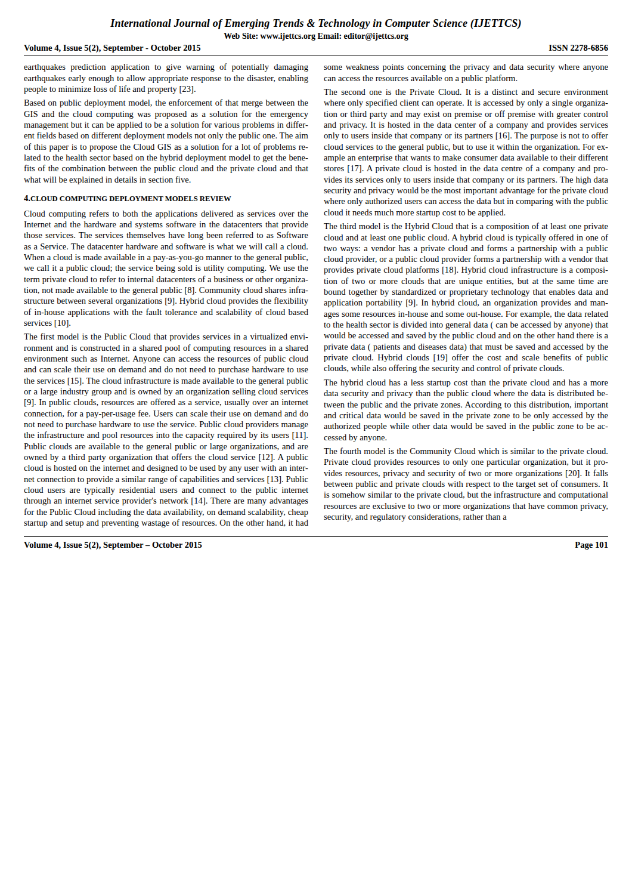International Journal of Emerging Trends & Technology in Computer Science (IJETTCS)
Web Site: www.ijettcs.org Email: editor@ijettcs.org
Volume 4, Issue 5(2), September - October 2015 ISSN 2278-6856
earthquakes prediction application to give warning of potentially damaging earthquakes early enough to allow appropriate response to the disaster, enabling people to minimize loss of life and property [23].
Based on public deployment model, the enforcement of that merge between the GIS and the cloud computing was proposed as a solution for the emergency management but it can be applied to be a solution for various problems in different fields based on different deployment models not only the public one. The aim of this paper is to propose the Cloud GIS as a solution for a lot of problems related to the health sector based on the hybrid deployment model to get the benefits of the combination between the public cloud and the private cloud and that what will be explained in details in section five.
4.Cloud Computing deployment models review
Cloud computing refers to both the applications delivered as services over the Internet and the hardware and systems software in the datacenters that provide those services. The services themselves have long been referred to as Software as a Service. The datacenter hardware and software is what we will call a cloud. When a cloud is made available in a pay-as-you-go manner to the general public, we call it a public cloud; the service being sold is utility computing. We use the term private cloud to refer to internal datacenters of a business or other organization, not made available to the general public [8]. Community cloud shares infrastructure between several organizations [9]. Hybrid cloud provides the flexibility of in-house applications with the fault tolerance and scalability of cloud based services [10].
The first model is the Public Cloud that provides services in a virtualized environment and is constructed in a shared pool of computing resources in a shared environment such as Internet. Anyone can access the resources of public cloud and can scale their use on demand and do not need to purchase hardware to use the services [15]. The cloud infrastructure is made available to the general public or a large industry group and is owned by an organization selling cloud services [9]. In public clouds, resources are offered as a service, usually over an internet connection, for a pay-per-usage fee. Users can scale their use on demand and do not need to purchase hardware to use the service. Public cloud providers manage the infrastructure and pool resources into the capacity required by its users [11]. Public clouds are available to the general public or large organizations, and are owned by a third party organization that offers the cloud service [12]. A public cloud is hosted on the internet and designed to be used by any user with an internet connection to provide a similar range of capabilities and services [13]. Public cloud users are typically residential users and connect to the public internet through an internet service provider's network [14]. There are many advantages for the Public Cloud including the data availability, on demand scalability, cheap startup and setup and preventing wastage of resources. On the other hand, it had some weakness points concerning the privacy and data security where anyone can access the resources available on a public platform.
The second one is the Private Cloud. It is a distinct and secure environment where only specified client can operate. It is accessed by only a single organization or third party and may exist on premise or off premise with greater control and privacy. It is hosted in the data center of a company and provides services only to users inside that company or its partners [16]. The purpose is not to offer cloud services to the general public, but to use it within the organization. For example an enterprise that wants to make consumer data available to their different stores [17]. A private cloud is hosted in the data centre of a company and provides its services only to users inside that company or its partners. The high data security and privacy would be the most important advantage for the private cloud where only authorized users can access the data but in comparing with the public cloud it needs much more startup cost to be applied.
The third model is the Hybrid Cloud that is a composition of at least one private cloud and at least one public cloud. A hybrid cloud is typically offered in one of two ways: a vendor has a private cloud and forms a partnership with a public cloud provider, or a public cloud provider forms a partnership with a vendor that provides private cloud platforms [18]. Hybrid cloud infrastructure is a composition of two or more clouds that are unique entities, but at the same time are bound together by standardized or proprietary technology that enables data and application portability [9]. In hybrid cloud, an organization provides and manages some resources in-house and some out-house. For example, the data related to the health sector is divided into general data ( can be accessed by anyone) that would be accessed and saved by the public cloud and on the other hand there is a private data ( patients and diseases data) that must be saved and accessed by the private cloud. Hybrid clouds [19] offer the cost and scale benefits of public clouds, while also offering the security and control of private clouds.
The hybrid cloud has a less startup cost than the private cloud and has a more data security and privacy than the public cloud where the data is distributed between the public and the private zones. According to this distribution, important and critical data would be saved in the private zone to be only accessed by the authorized people while other data would be saved in the public zone to be accessed by anyone.
The fourth model is the Community Cloud which is similar to the private cloud. Private cloud provides resources to only one particular organization, but it provides resources, privacy and security of two or more organizations [20]. It falls between public and private clouds with respect to the target set of consumers. It is somehow similar to the private cloud, but the infrastructure and computational resources are exclusive to two or more organizations that have common privacy, security, and regulatory considerations, rather than a
Volume 4, Issue 5(2), September – October 2015 Page 101